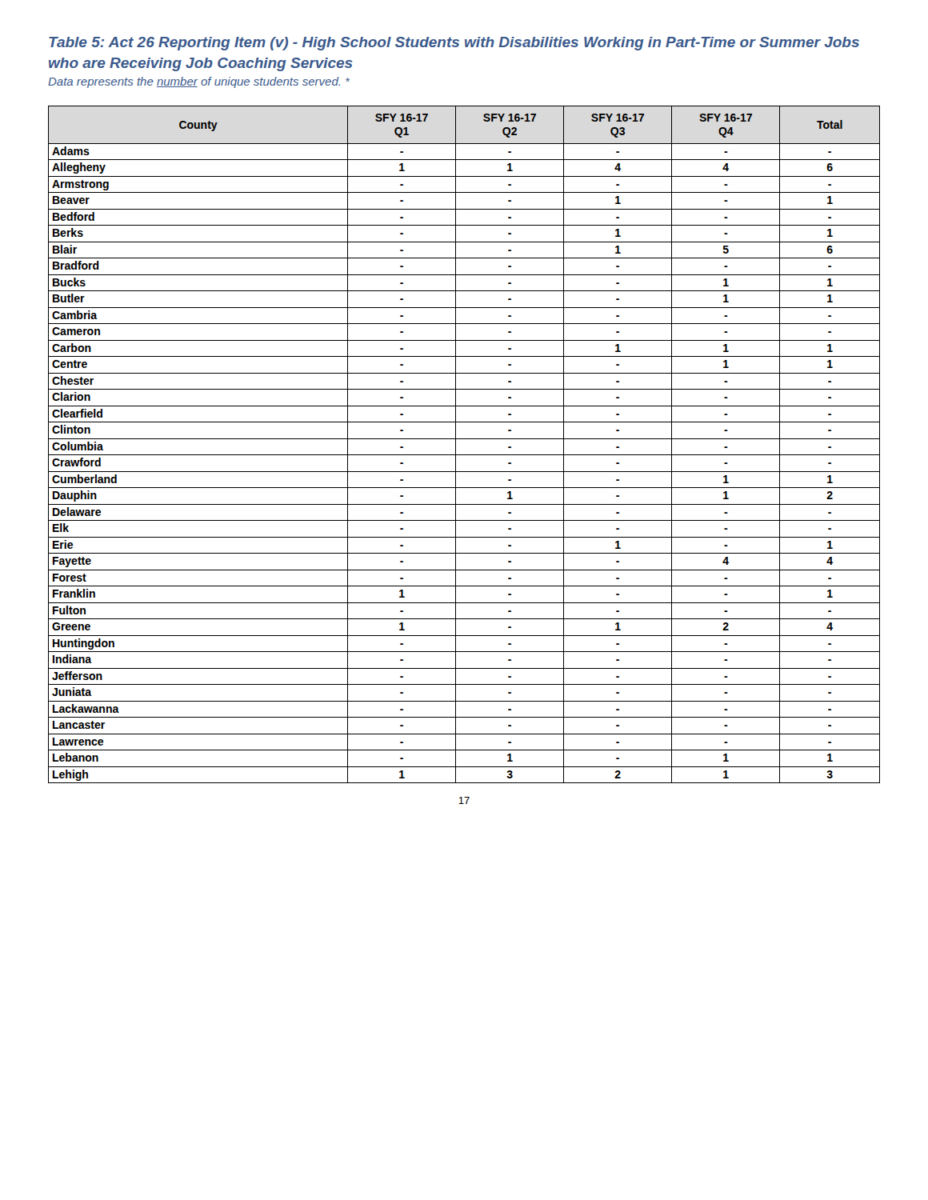Table 5: Act 26 Reporting Item (v) - High School Students with Disabilities Working in Part-Time or Summer Jobs who are Receiving Job Coaching Services
Data represents the number of unique students served. *
| County | SFY 16-17 Q1 | SFY 16-17 Q2 | SFY 16-17 Q3 | SFY 16-17 Q4 | Total |
| --- | --- | --- | --- | --- | --- |
| Adams | - | - | - | - | - |
| Allegheny | 1 | 1 | 4 | 4 | 6 |
| Armstrong | - | - | - | - | - |
| Beaver | - | - | 1 | - | 1 |
| Bedford | - | - | - | - | - |
| Berks | - | - | 1 | - | 1 |
| Blair | - | - | 1 | 5 | 6 |
| Bradford | - | - | - | - | - |
| Bucks | - | - | - | 1 | 1 |
| Butler | - | - | - | 1 | 1 |
| Cambria | - | - | - | - | - |
| Cameron | - | - | - | - | - |
| Carbon | - | - | 1 | 1 | 1 |
| Centre | - | - | - | 1 | 1 |
| Chester | - | - | - | - | - |
| Clarion | - | - | - | - | - |
| Clearfield | - | - | - | - | - |
| Clinton | - | - | - | - | - |
| Columbia | - | - | - | - | - |
| Crawford | - | - | - | - | - |
| Cumberland | - | - | - | 1 | 1 |
| Dauphin | - | 1 | - | 1 | 2 |
| Delaware | - | - | - | - | - |
| Elk | - | - | - | - | - |
| Erie | - | - | 1 | - | 1 |
| Fayette | - | - | - | 4 | 4 |
| Forest | - | - | - | - | - |
| Franklin | 1 | - | - | - | 1 |
| Fulton | - | - | - | - | - |
| Greene | 1 | - | 1 | 2 | 4 |
| Huntingdon | - | - | - | - | - |
| Indiana | - | - | - | - | - |
| Jefferson | - | - | - | - | - |
| Juniata | - | - | - | - | - |
| Lackawanna | - | - | - | - | - |
| Lancaster | - | - | - | - | - |
| Lawrence | - | - | - | - | - |
| Lebanon | - | 1 | - | 1 | 1 |
| Lehigh | 1 | 3 | 2 | 1 | 3 |
17